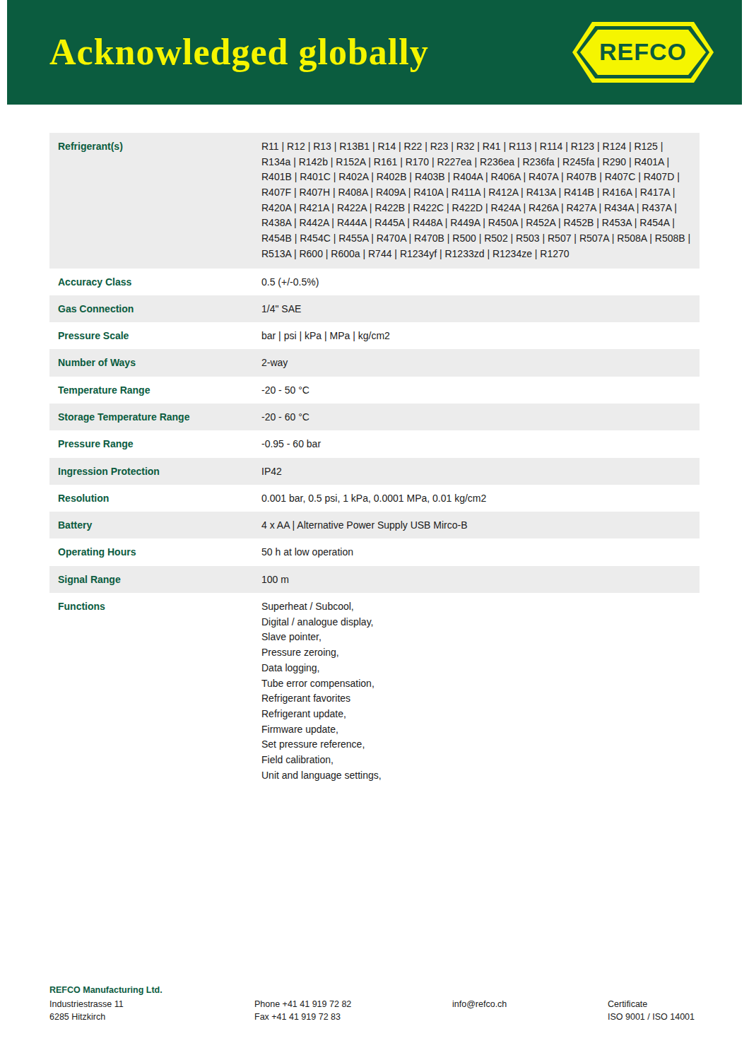Acknowledged globally
REFCO
| Refrigerant(s) | R11 / R12 / R13 / R13B1 / R14 / R22 / R23 / R32 / R41 / R113 / R114 / R123 / R124 / R125 / R134a / R142b / R152A / R161 / R170 / R227ea / R236ea / R236fa / R245fa / R290 / R401A / R401B / R401C / R402A / R402B / R403B / R404A / R406A / R407A / R407B / R407C / R407D / R407F / R407H / R408A / R409A / R410A / R411A / R412A / R413A / R414B / R416A / R417A / R420A / R421A / R422A / R422B / R422C / R422D / R424A / R426A / R427A / R434A / R437A / R438A / R442A / R444A / R445A / R448A / R449A / R450A / R452A / R452B / R453A / R454A / R454B / R454C / R455A / R470A / R470B / R500 / R502 / R503 / R507 / R507A / R508A / R508B / R513A / R600 / R600a / R744 / R1234yf / R1233zd / R1234ze / R1270 |
| Accuracy Class | 0.5 (+/-0.5%) |
| Gas Connection | 1/4" SAE |
| Pressure Scale | bar / psi / kPa / MPa / kg/cm2 |
| Number of Ways | 2-way |
| Temperature Range | -20 - 50 °C |
| Storage Temperature Range | -20 - 60 °C |
| Pressure Range | -0.95 - 60 bar |
| Ingression Protection | IP42 |
| Resolution | 0.001 bar, 0.5 psi, 1 kPa, 0.0001 MPa, 0.01 kg/cm2 |
| Battery | 4 x AA / Alternative Power Supply USB Mirco-B |
| Operating Hours | 50 h at low operation |
| Signal Range | 100 m |
| Functions | Superheat / Subcool, Digital / analogue display, Slave pointer, Pressure zeroing, Data logging, Tube error compensation, Refrigerant favorites Refrigerant update, Firmware update, Set pressure reference, Field calibration, Unit and language settings, |
REFCO Manufacturing Ltd.
Industriestrasse 11
6285 Hitzkirch
Phone +41 41 919 72 82
Fax +41 41 919 72 83
info@refco.ch
Certificate
ISO 9001 / ISO 14001